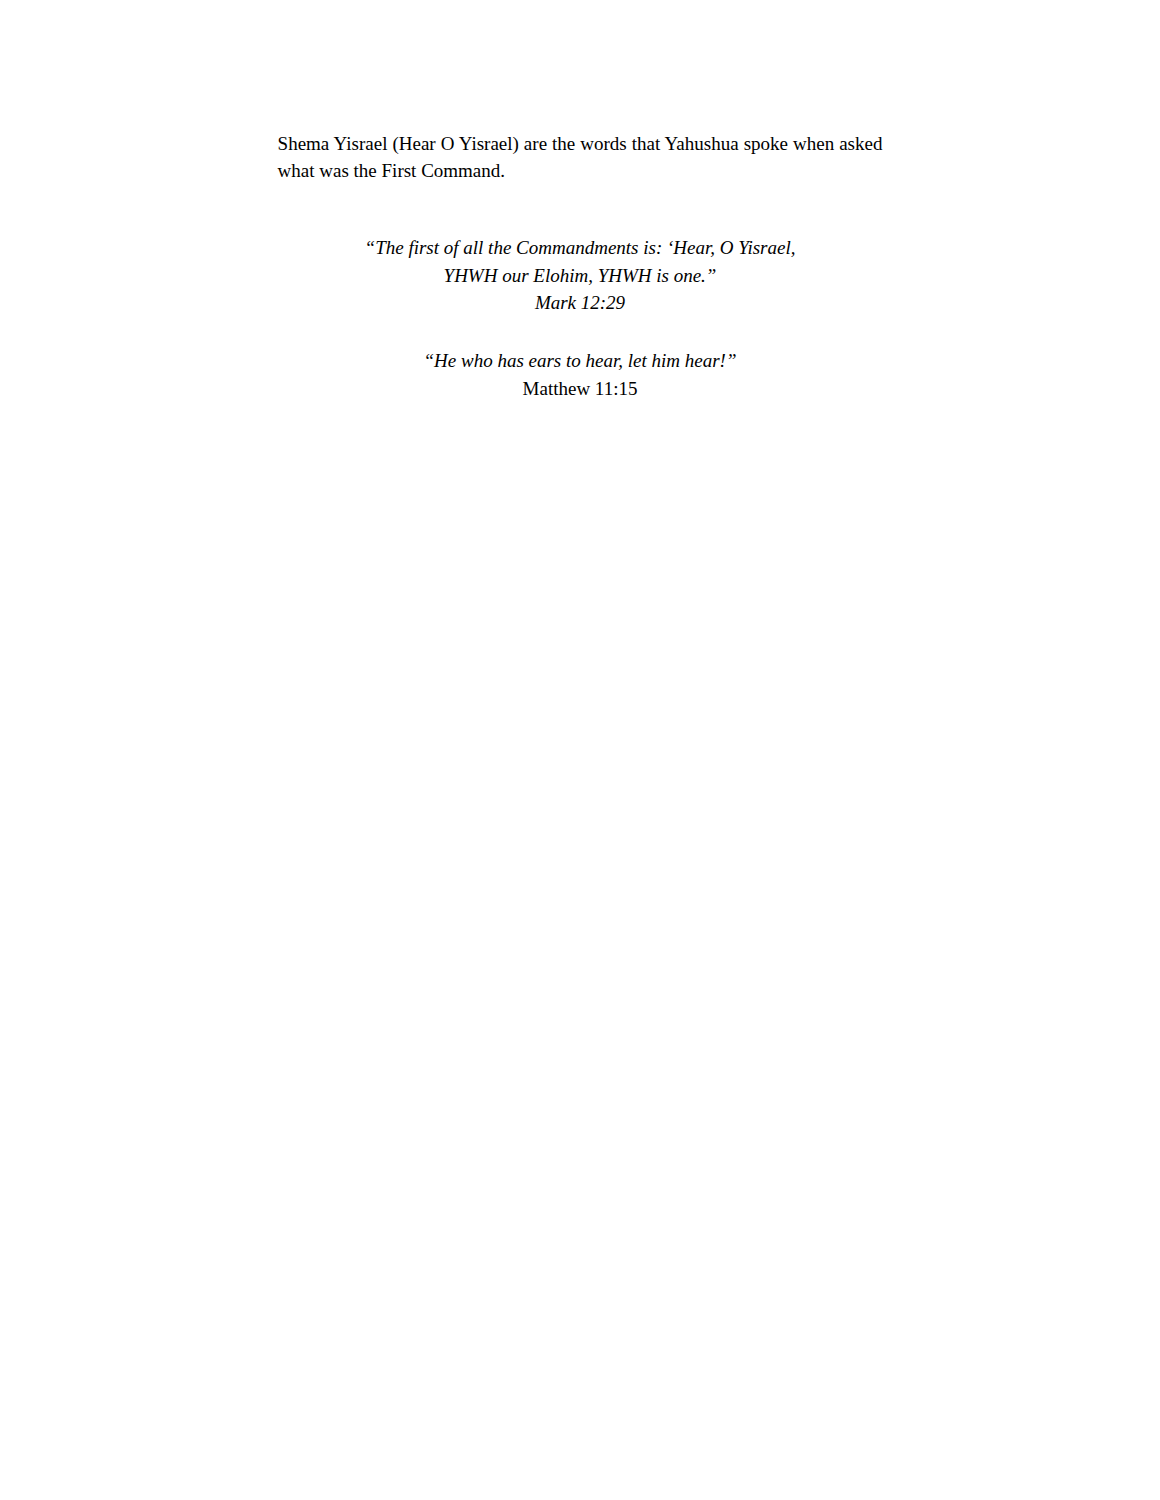Shema Yisrael (Hear O Yisrael) are the words that Yahushua spoke when asked what was the First Command.
“The first of all the Commandments is: ‘Hear, O Yisrael,
YHWH our Elohim, YHWH is one.”
Mark 12:29
“He who has ears to hear, let him hear!”
Matthew 11:15